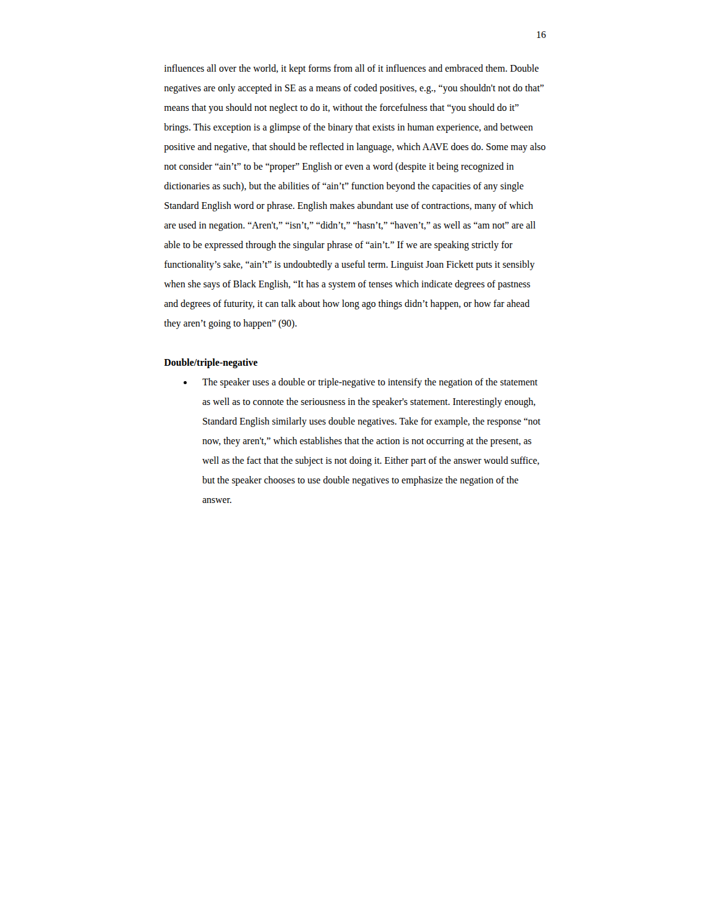16
influences all over the world, it kept forms from all of it influences and embraced them. Double negatives are only accepted in SE as a means of coded positives, e.g., “you shouldn't not do that” means that you should not neglect to do it, without the forcefulness that “you should do it” brings. This exception is a glimpse of the binary that exists in human experience, and between positive and negative, that should be reflected in language, which AAVE does do. Some may also not consider “ain’t” to be “proper” English or even a word (despite it being recognized in dictionaries as such), but the abilities of “ain’t” function beyond the capacities of any single Standard English word or phrase. English makes abundant use of contractions, many of which are used in negation. “Aren't,” “isn’t,” “didn’t,” “hasn’t,” “haven’t,” as well as “am not” are all able to be expressed through the singular phrase of “ain’t.” If we are speaking strictly for functionality’s sake, “ain’t” is undoubtedly a useful term. Linguist Joan Fickett puts it sensibly when she says of Black English, “It has a system of tenses which indicate degrees of pastness and degrees of futurity, it can talk about how long ago things didn’t happen, or how far ahead they aren’t going to happen” (90).
Double/triple-negative
The speaker uses a double or triple-negative to intensify the negation of the statement as well as to connote the seriousness in the speaker's statement. Interestingly enough, Standard English similarly uses double negatives. Take for example, the response “not now, they aren't,” which establishes that the action is not occurring at the present, as well as the fact that the subject is not doing it. Either part of the answer would suffice, but the speaker chooses to use double negatives to emphasize the negation of the answer.